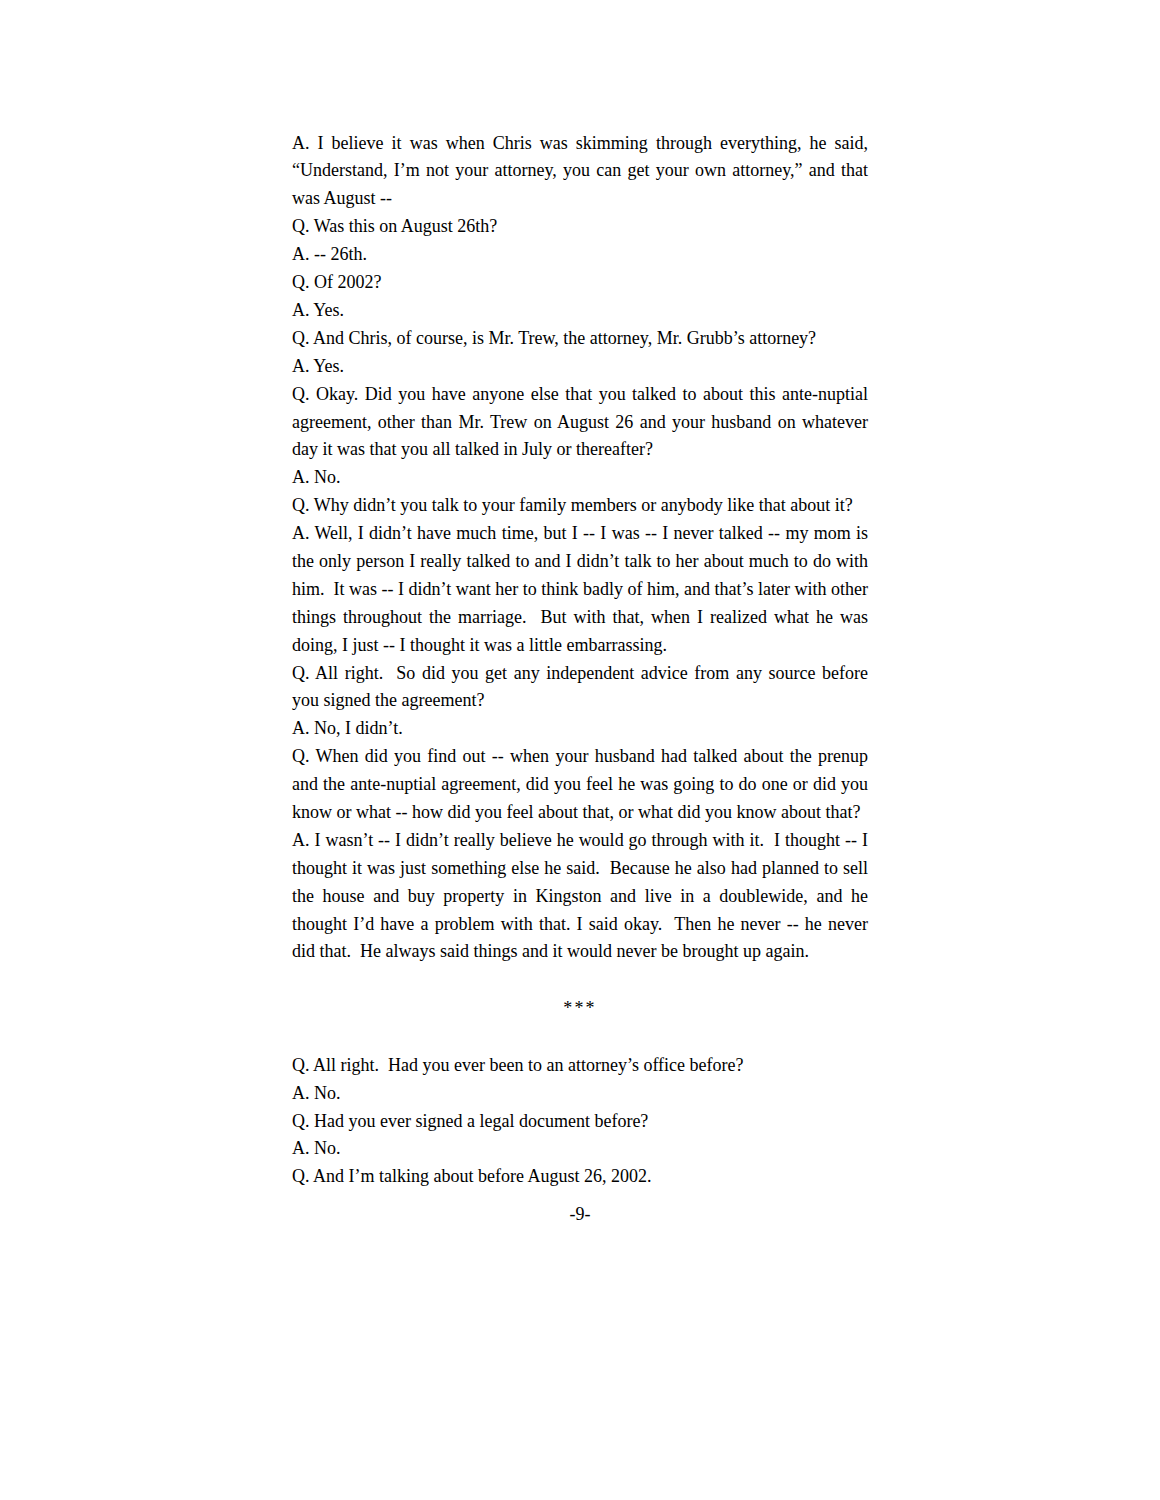A. I believe it was when Chris was skimming through everything, he said, “Understand, I’m not your attorney, you can get your own attorney,” and that was August --
Q. Was this on August 26th?
A. -- 26th.
Q. Of 2002?
A. Yes.
Q. And Chris, of course, is Mr. Trew, the attorney, Mr. Grubb’s attorney?
A. Yes.
Q. Okay. Did you have anyone else that you talked to about this ante-nuptial agreement, other than Mr. Trew on August 26 and your husband on whatever day it was that you all talked in July or thereafter?
A. No.
Q. Why didn’t you talk to your family members or anybody like that about it?
A. Well, I didn’t have much time, but I -- I was -- I never talked -- my mom is the only person I really talked to and I didn’t talk to her about much to do with him. It was -- I didn’t want her to think badly of him, and that’s later with other things throughout the marriage. But with that, when I realized what he was doing, I just -- I thought it was a little embarrassing.
Q. All right. So did you get any independent advice from any source before you signed the agreement?
A. No, I didn’t.
Q. When did you find out -- when your husband had talked about the prenup and the ante-nuptial agreement, did you feel he was going to do one or did you know or what -- how did you feel about that, or what did you know about that?
A. I wasn’t -- I didn’t really believe he would go through with it. I thought -- I thought it was just something else he said. Because he also had planned to sell the house and buy property in Kingston and live in a doublewide, and he thought I’d have a problem with that. I said okay. Then he never -- he never did that. He always said things and it would never be brought up again.
***
Q. All right. Had you ever been to an attorney’s office before?
A. No.
Q. Had you ever signed a legal document before?
A. No.
Q. And I’m talking about before August 26, 2002.
-9-